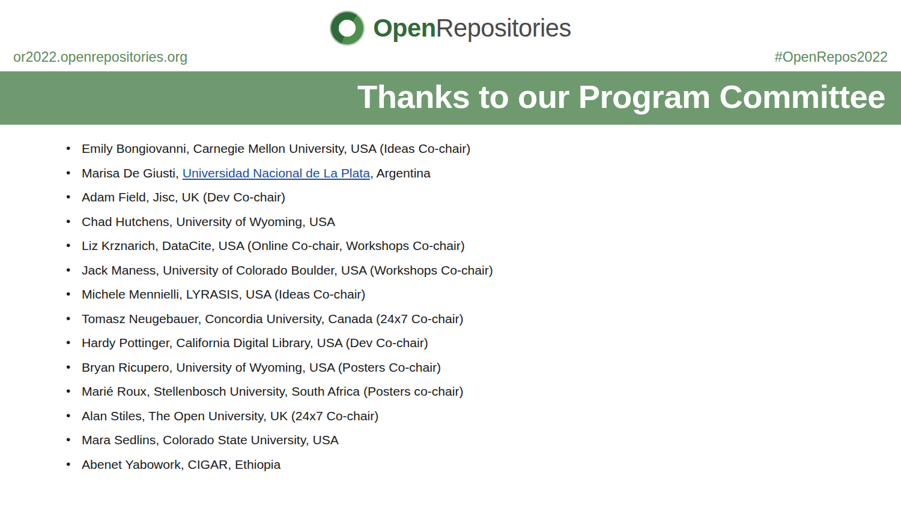Open Repositories
or2022.openrepositories.org #OpenRepos2022
Thanks to our Program Committee
Emily Bongiovanni, Carnegie Mellon University, USA (Ideas Co-chair)
Marisa De Giusti, Universidad Nacional de La Plata, Argentina
Adam Field, Jisc, UK (Dev Co-chair)
Chad Hutchens, University of Wyoming, USA
Liz Krznarich, DataCite, USA (Online Co-chair, Workshops Co-chair)
Jack Maness, University of Colorado Boulder, USA (Workshops Co-chair)
Michele Mennielli, LYRASIS, USA (Ideas Co-chair)
Tomasz Neugebauer, Concordia University, Canada (24x7 Co-chair)
Hardy Pottinger, California Digital Library, USA (Dev Co-chair)
Bryan Ricupero, University of Wyoming, USA (Posters Co-chair)
Marié Roux, Stellenbosch University, South Africa (Posters co-chair)
Alan Stiles, The Open University, UK (24x7 Co-chair)
Mara Sedlins, Colorado State University, USA
Abenet Yabowork, CIGAR, Ethiopia